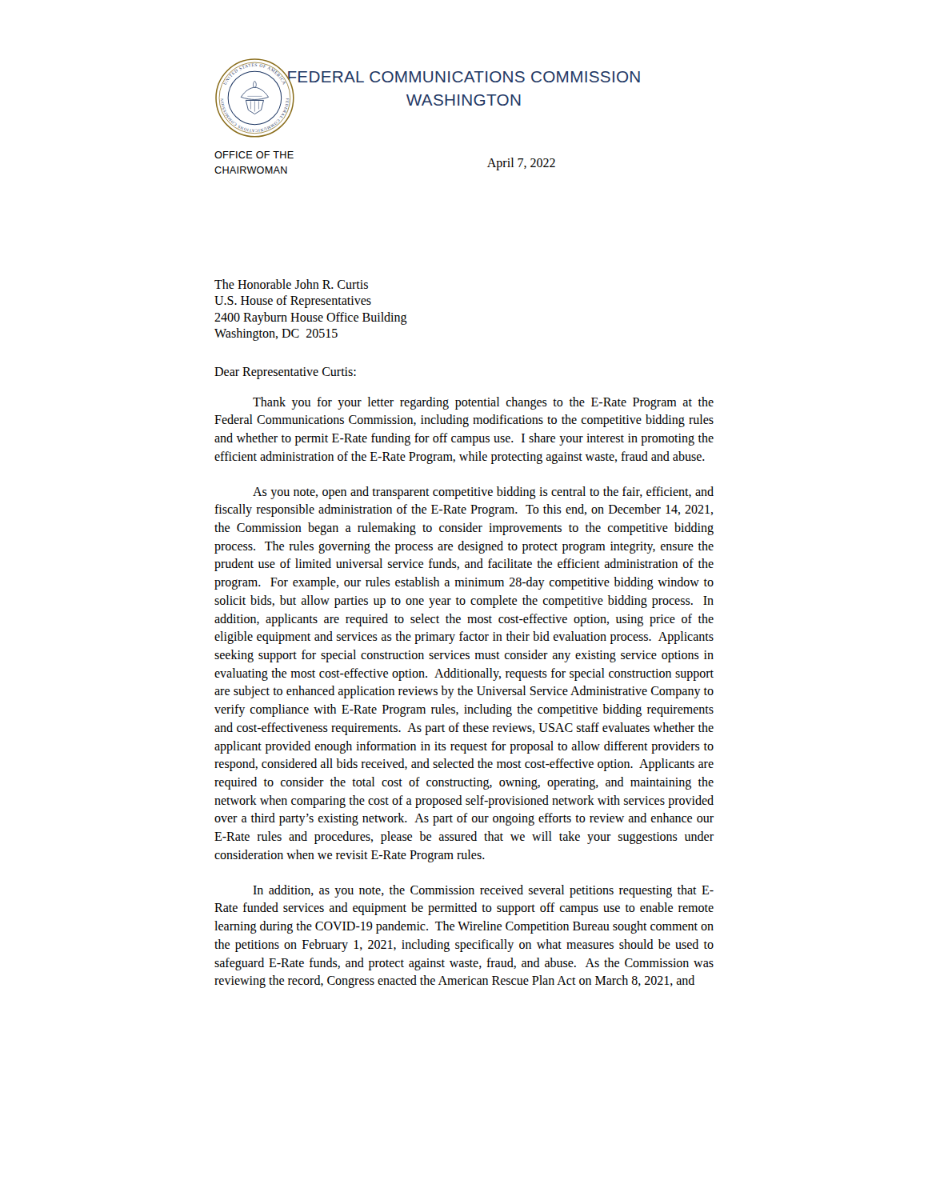UNITED STATES OF AMERICA FEDERAL COMMUNICATIONS COMMISSION
FEDERAL COMMUNICATIONS COMMISSION
WASHINGTON
OFFICE OF THE
CHAIRWOMAN
April 7, 2022
The Honorable John R. Curtis
U.S. House of Representatives
2400 Rayburn House Office Building
Washington, DC 20515
Dear Representative Curtis:
Thank you for your letter regarding potential changes to the E-Rate Program at the Federal Communications Commission, including modifications to the competitive bidding rules and whether to permit E-Rate funding for off campus use. I share your interest in promoting the efficient administration of the E-Rate Program, while protecting against waste, fraud and abuse.
As you note, open and transparent competitive bidding is central to the fair, efficient, and fiscally responsible administration of the E-Rate Program. To this end, on December 14, 2021, the Commission began a rulemaking to consider improvements to the competitive bidding process. The rules governing the process are designed to protect program integrity, ensure the prudent use of limited universal service funds, and facilitate the efficient administration of the program. For example, our rules establish a minimum 28-day competitive bidding window to solicit bids, but allow parties up to one year to complete the competitive bidding process. In addition, applicants are required to select the most cost-effective option, using price of the eligible equipment and services as the primary factor in their bid evaluation process. Applicants seeking support for special construction services must consider any existing service options in evaluating the most cost-effective option. Additionally, requests for special construction support are subject to enhanced application reviews by the Universal Service Administrative Company to verify compliance with E-Rate Program rules, including the competitive bidding requirements and cost-effectiveness requirements. As part of these reviews, USAC staff evaluates whether the applicant provided enough information in its request for proposal to allow different providers to respond, considered all bids received, and selected the most cost-effective option. Applicants are required to consider the total cost of constructing, owning, operating, and maintaining the network when comparing the cost of a proposed self-provisioned network with services provided over a third party’s existing network. As part of our ongoing efforts to review and enhance our E-Rate rules and procedures, please be assured that we will take your suggestions under consideration when we revisit E-Rate Program rules.
In addition, as you note, the Commission received several petitions requesting that E-Rate funded services and equipment be permitted to support off campus use to enable remote learning during the COVID-19 pandemic. The Wireline Competition Bureau sought comment on the petitions on February 1, 2021, including specifically on what measures should be used to safeguard E-Rate funds, and protect against waste, fraud, and abuse. As the Commission was reviewing the record, Congress enacted the American Rescue Plan Act on March 8, 2021, and